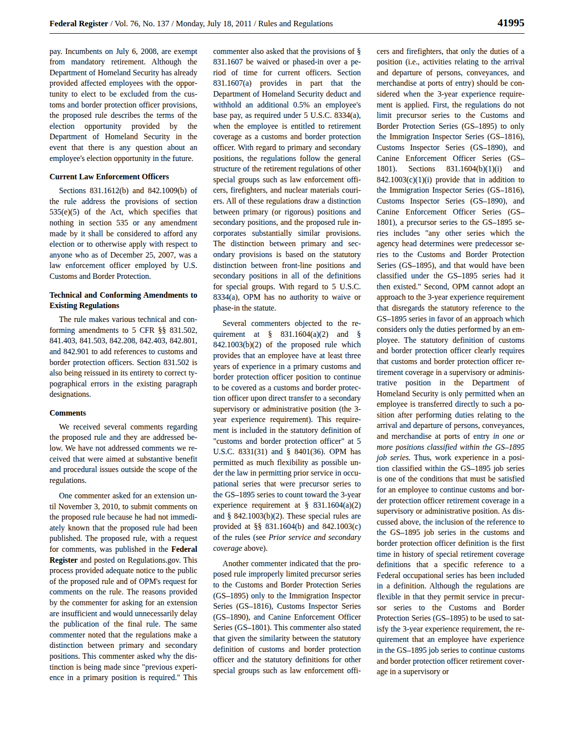Federal Register / Vol. 76, No. 137 / Monday, July 18, 2011 / Rules and Regulations
41995
pay. Incumbents on July 6, 2008, are exempt from mandatory retirement. Although the Department of Homeland Security has already provided affected employees with the opportunity to elect to be excluded from the customs and border protection officer provisions, the proposed rule describes the terms of the election opportunity provided by the Department of Homeland Security in the event that there is any question about an employee's election opportunity in the future.
Current Law Enforcement Officers
Sections 831.1612(b) and 842.1009(b) of the rule address the provisions of section 535(e)(5) of the Act, which specifies that nothing in section 535 or any amendment made by it shall be considered to afford any election or to otherwise apply with respect to anyone who as of December 25, 2007, was a law enforcement officer employed by U.S. Customs and Border Protection.
Technical and Conforming Amendments to Existing Regulations
The rule makes various technical and conforming amendments to 5 CFR §§ 831.502, 841.403, 841.503, 842.208, 842.403, 842.801, and 842.901 to add references to customs and border protection officers. Section 831.502 is also being reissued in its entirety to correct typographical errors in the existing paragraph designations.
Comments
We received several comments regarding the proposed rule and they are addressed below. We have not addressed comments we received that were aimed at substantive benefit and procedural issues outside the scope of the regulations.
One commenter asked for an extension until November 3, 2010, to submit comments on the proposed rule because he had not immediately known that the proposed rule had been published. The proposed rule, with a request for comments, was published in the Federal Register and posted on Regulations.gov. This process provided adequate notice to the public of the proposed rule and of OPM's request for comments on the rule. The reasons provided by the commenter for asking for an extension are insufficient and would unnecessarily delay the publication of the final rule. The same commenter noted that the regulations make a distinction between primary and secondary positions. This commenter asked why the distinction is being made since "previous experience in a primary position is required." This commenter also asked that the provisions of § 831.1607 be waived or phased-in over a period of time for current officers. Section 831.1607(a) provides in part that the Department of Homeland Security deduct and withhold an additional 0.5% an employee's base pay, as required under 5 U.S.C. 8334(a), when the employee is entitled to retirement coverage as a customs and border protection officer. With regard to primary and secondary positions, the regulations follow the general structure of the retirement regulations of other special groups such as law enforcement officers, firefighters, and nuclear materials couriers. All of these regulations draw a distinction between primary (or rigorous) positions and secondary positions, and the proposed rule incorporates substantially similar provisions. The distinction between primary and secondary provisions is based on the statutory distinction between front-line positions and secondary positions in all of the definitions for special groups. With regard to 5 U.S.C. 8334(a), OPM has no authority to waive or phase-in the statute.
Several commenters objected to the requirement at § 831.1604(a)(2) and § 842.1003(b)(2) of the proposed rule which provides that an employee have at least three years of experience in a primary customs and border protection officer position to continue to be covered as a customs and border protection officer upon direct transfer to a secondary supervisory or administrative position (the 3-year experience requirement). This requirement is included in the statutory definition of "customs and border protection officer" at 5 U.S.C. 8331(31) and § 8401(36). OPM has permitted as much flexibility as possible under the law in permitting prior service in occupational series that were precursor series to the GS–1895 series to count toward the 3-year experience requirement at § 831.1604(a)(2) and § 842.1003(b)(2). These special rules are provided at §§ 831.1604(b) and 842.1003(c) of the rules (see Prior service and secondary coverage above).
Another commenter indicated that the proposed rule improperly limited precursor series to the Customs and Border Protection Series (GS–1895) only to the Immigration Inspector Series (GS–1816), Customs Inspector Series (GS–1890), and Canine Enforcement Officer Series (GS–1801). This commenter also stated that given the similarity between the statutory definition of customs and border protection officer and the statutory definitions for other special groups such as law enforcement officers and firefighters, that only the duties of a position (i.e., activities relating to the arrival and departure of persons, conveyances, and merchandise at ports of entry) should be considered when the 3-year experience requirement is applied. First, the regulations do not limit precursor series to the Customs and Border Protection Series (GS–1895) to only the Immigration Inspector Series (GS–1816), Customs Inspector Series (GS–1890), and Canine Enforcement Officer Series (GS–1801). Sections 831.1604(b)(1)(i) and 842.1003(c)(1)(i) provide that in addition to the Immigration Inspector Series (GS–1816), Customs Inspector Series (GS–1890), and Canine Enforcement Officer Series (GS–1801), a precursor series to the GS–1895 series includes "any other series which the agency head determines were predecessor series to the Customs and Border Protection Series (GS–1895), and that would have been classified under the GS–1895 series had it then existed." Second, OPM cannot adopt an approach to the 3-year experience requirement that disregards the statutory reference to the GS–1895 series in favor of an approach which considers only the duties performed by an employee. The statutory definition of customs and border protection officer clearly requires that customs and border protection officer retirement coverage in a supervisory or administrative position in the Department of Homeland Security is only permitted when an employee is transferred directly to such a position after performing duties relating to the arrival and departure of persons, conveyances, and merchandise at ports of entry in one or more positions classified within the GS–1895 job series. Thus, work experience in a position classified within the GS–1895 job series is one of the conditions that must be satisfied for an employee to continue customs and border protection officer retirement coverage in a supervisory or administrative position. As discussed above, the inclusion of the reference to the GS–1895 job series in the customs and border protection officer definition is the first time in history of special retirement coverage definitions that a specific reference to a Federal occupational series has been included in a definition. Although the regulations are flexible in that they permit service in precursor series to the Customs and Border Protection Series (GS–1895) to be used to satisfy the 3-year experience requirement, the requirement that an employee have experience in the GS–1895 job series to continue customs and border protection officer retirement coverage in a supervisory or